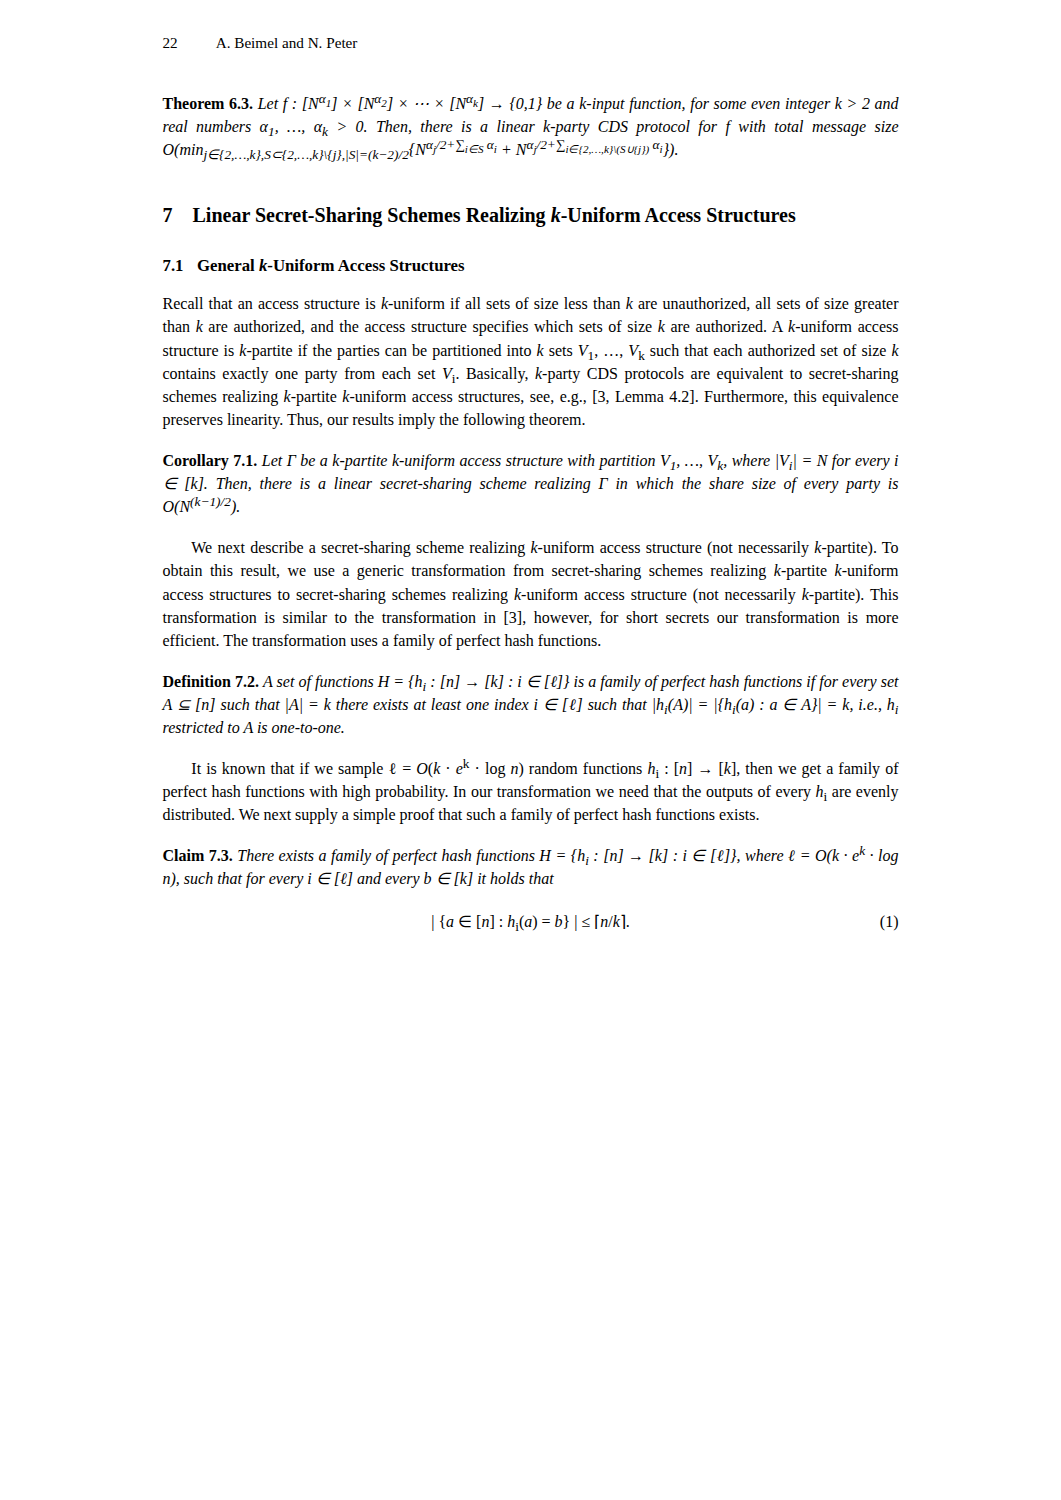22 A. Beimel and N. Peter
Theorem 6.3. Let f : [Nα1] × [Nα2] × ⋯ × [Nαk] → {0,1} be a k-input function, for some even integer k > 2 and real numbers α1, …, αk > 0. Then, there is a linear k-party CDS protocol for f with total message size O(minj∈{2,…,k},S⊂{2,…,k}\{j},|S|=(k−2)/2{Nαj/2+∑i∈S αi + Nαj/2+∑i∈{2,…,k}\(S∪{j}) αi}).
7 Linear Secret-Sharing Schemes Realizing k-Uniform Access Structures
7.1 General k-Uniform Access Structures
Recall that an access structure is k-uniform if all sets of size less than k are unauthorized, all sets of size greater than k are authorized, and the access structure specifies which sets of size k are authorized. A k-uniform access structure is k-partite if the parties can be partitioned into k sets V1, …, Vk such that each authorized set of size k contains exactly one party from each set Vi. Basically, k-party CDS protocols are equivalent to secret-sharing schemes realizing k-partite k-uniform access structures, see, e.g., [3, Lemma 4.2]. Furthermore, this equivalence preserves linearity. Thus, our results imply the following theorem.
Corollary 7.1. Let Γ be a k-partite k-uniform access structure with partition V1, …, Vk, where |Vi| = N for every i ∈ [k]. Then, there is a linear secret-sharing scheme realizing Γ in which the share size of every party is O(N(k−1)/2).
We next describe a secret-sharing scheme realizing k-uniform access structure (not necessarily k-partite). To obtain this result, we use a generic transformation from secret-sharing schemes realizing k-partite k-uniform access structures to secret-sharing schemes realizing k-uniform access structure (not necessarily k-partite). This transformation is similar to the transformation in [3], however, for short secrets our transformation is more efficient. The transformation uses a family of perfect hash functions.
Definition 7.2. A set of functions H = {hi : [n] → [k] : i ∈ [ℓ]} is a family of perfect hash functions if for every set A ⊆ [n] such that |A| = k there exists at least one index i ∈ [ℓ] such that |hi(A)| = |{hi(a) : a ∈ A}| = k, i.e., hi restricted to A is one-to-one.
It is known that if we sample ℓ = O(k · ek · log n) random functions hi : [n] → [k], then we get a family of perfect hash functions with high probability. In our transformation we need that the outputs of every hi are evenly distributed. We next supply a simple proof that such a family of perfect hash functions exists.
Claim 7.3. There exists a family of perfect hash functions H = {hi : [n] → [k] : i ∈ [ℓ]}, where ℓ = O(k · ek · log n), such that for every i ∈ [ℓ] and every b ∈ [k] it holds that
| {a ∈ [n] : hi(a) = b} | ≤ ⌈n/k⌉.(1)